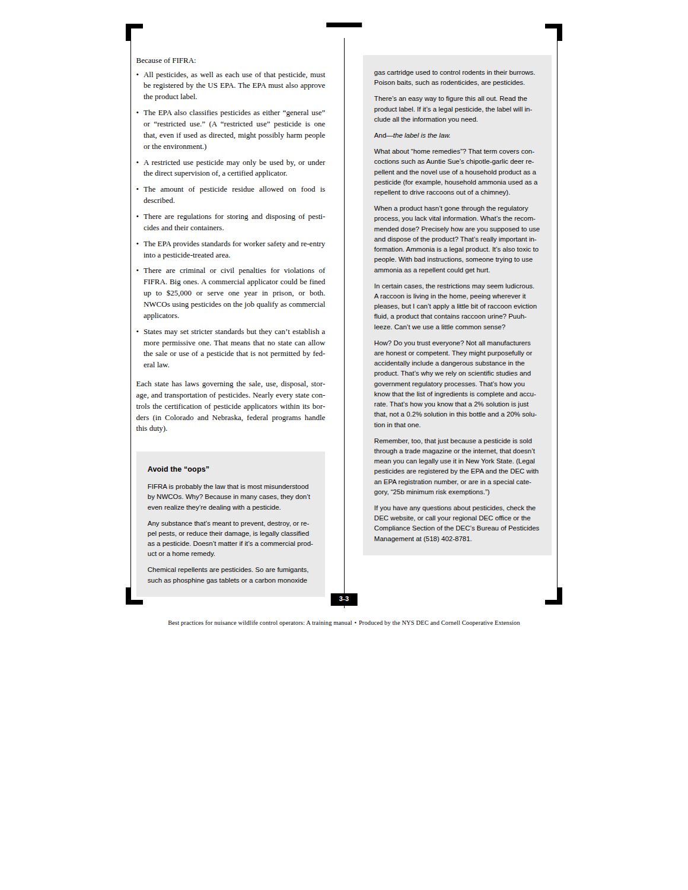Because of FIFRA:
All pesticides, as well as each use of that pesticide, must be registered by the US EPA. The EPA must also approve the product label.
The EPA also classifies pesticides as either “general use” or “restricted use.” (A “restricted use” pesticide is one that, even if used as directed, might possibly harm people or the environment.)
A restricted use pesticide may only be used by, or under the direct supervision of, a certified applicator.
The amount of pesticide residue allowed on food is described.
There are regulations for storing and disposing of pesticides and their containers.
The EPA provides standards for worker safety and re-entry into a pesticide-treated area.
There are criminal or civil penalties for violations of FIFRA. Big ones. A commercial applicator could be fined up to $25,000 or serve one year in prison, or both. NWCOs using pesticides on the job qualify as commercial applicators.
States may set stricter standards but they can’t establish a more permissive one. That means that no state can allow the sale or use of a pesticide that is not permitted by federal law.
Each state has laws governing the sale, use, disposal, storage, and transportation of pesticides. Nearly every state controls the certification of pesticide applicators within its borders (in Colorado and Nebraska, federal programs handle this duty).
Avoid the “oops”
FIFRA is probably the law that is most misunderstood by NWCOs. Why? Because in many cases, they don’t even realize they’re dealing with a pesticide.
Any substance that’s meant to prevent, destroy, or repel pests, or reduce their damage, is legally classified as a pesticide. Doesn’t matter if it’s a commercial product or a home remedy.
Chemical repellents are pesticides. So are fumigants, such as phosphine gas tablets or a carbon monoxide
gas cartridge used to control rodents in their burrows. Poison baits, such as rodenticides, are pesticides.
There’s an easy way to figure this all out. Read the product label. If it’s a legal pesticide, the label will include all the information you need.
And—the label is the law.
What about “home remedies”? That term covers concoctions such as Auntie Sue’s chipotle-garlic deer repellent and the novel use of a household product as a pesticide (for example, household ammonia used as a repellent to drive raccoons out of a chimney).
When a product hasn’t gone through the regulatory process, you lack vital information. What’s the recommended dose? Precisely how are you supposed to use and dispose of the product? That’s really important information. Ammonia is a legal product. It’s also toxic to people. With bad instructions, someone trying to use ammonia as a repellent could get hurt.
In certain cases, the restrictions may seem ludicrous. A raccoon is living in the home, peeing wherever it pleases, but I can’t apply a little bit of raccoon eviction fluid, a product that contains raccoon urine? Puuh-leeze. Can’t we use a little common sense?
How? Do you trust everyone? Not all manufacturers are honest or competent. They might purposefully or accidentally include a dangerous substance in the product. That’s why we rely on scientific studies and government regulatory processes. That’s how you know that the list of ingredients is complete and accurate. That’s how you know that a 2% solution is just that, not a 0.2% solution in this bottle and a 20% solution in that one.
Remember, too, that just because a pesticide is sold through a trade magazine or the internet, that doesn’t mean you can legally use it in New York State. (Legal pesticides are registered by the EPA and the DEC with an EPA registration number, or are in a special category, “25b minimum risk exemptions.”)
If you have any questions about pesticides, check the DEC website, or call your regional DEC office or the Compliance Section of the DEC’s Bureau of Pesticides Management at (518) 402-8781.
3-3
Best practices for nuisance wildlife control operators: A training manual•Produced by the NYS DEC and Cornell Cooperative Extension